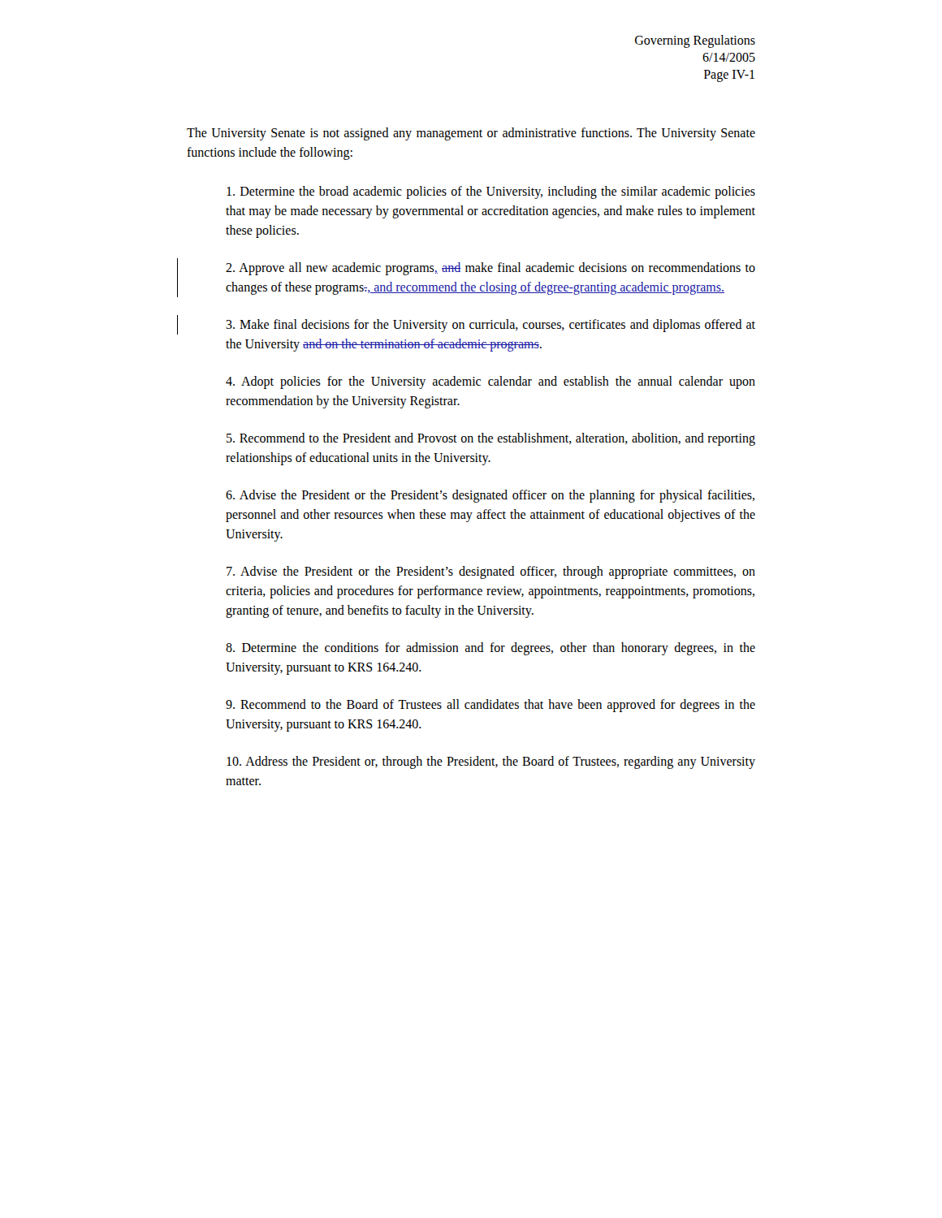Governing Regulations
6/14/2005
Page IV-1
The University Senate is not assigned any management or administrative functions. The University Senate functions include the following:
1. Determine the broad academic policies of the University, including the similar academic policies that may be made necessary by governmental or accreditation agencies, and make rules to implement these policies.
2. Approve all new academic programs, and make final academic decisions on recommendations to changes of these programs., and recommend the closing of degree-granting academic programs.
3. Make final decisions for the University on curricula, courses, certificates and diplomas offered at the University and on the termination of academic programs.
4. Adopt policies for the University academic calendar and establish the annual calendar upon recommendation by the University Registrar.
5. Recommend to the President and Provost on the establishment, alteration, abolition, and reporting relationships of educational units in the University.
6. Advise the President or the President’s designated officer on the planning for physical facilities, personnel and other resources when these may affect the attainment of educational objectives of the University.
7. Advise the President or the President’s designated officer, through appropriate committees, on criteria, policies and procedures for performance review, appointments, reappointments, promotions, granting of tenure, and benefits to faculty in the University.
8. Determine the conditions for admission and for degrees, other than honorary degrees, in the University, pursuant to KRS 164.240.
9. Recommend to the Board of Trustees all candidates that have been approved for degrees in the University, pursuant to KRS 164.240.
10. Address the President or, through the President, the Board of Trustees, regarding any University matter.